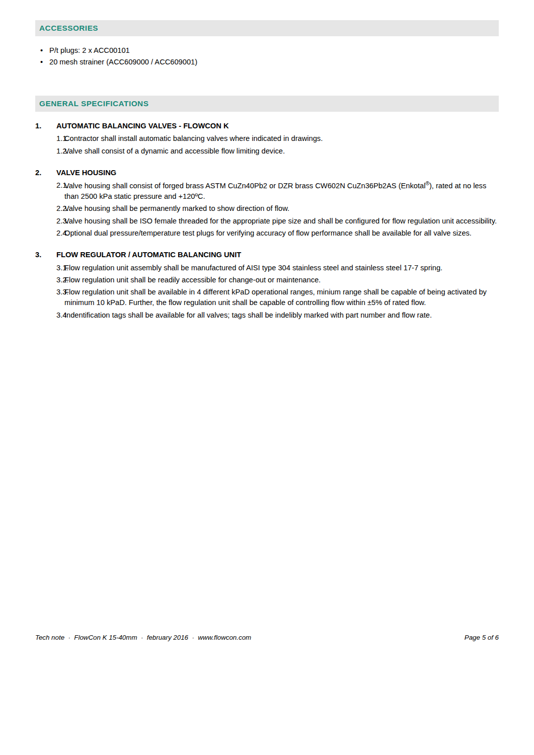Accessories
P/t plugs: 2 x ACC00101
20 mesh strainer (ACC609000 / ACC609001)
General Specifications
1. Automatic Balancing Valves - FlowCon K
1.1. Contractor shall install automatic balancing valves where indicated in drawings.
1.2. Valve shall consist of a dynamic and accessible flow limiting device.
2. Valve Housing
2.1. Valve housing shall consist of forged brass ASTM CuZn40Pb2 or DZR brass CW602N CuZn36Pb2AS (Enkotal®), rated at no less than 2500 kPa static pressure and +120ºC.
2.2. Valve housing shall be permanently marked to show direction of flow.
2.3. Valve housing shall be ISO female threaded for the appropriate pipe size and shall be configured for flow regulation unit accessibility.
2.4. Optional dual pressure/temperature test plugs for verifying accuracy of flow performance shall be available for all valve sizes.
3. Flow Regulator / Automatic Balancing Unit
3.1. Flow regulation unit assembly shall be manufactured of AISI type 304 stainless steel and stainless steel 17-7 spring.
3.2. Flow regulation unit shall be readily accessible for change-out or maintenance.
3.3. Flow regulation unit shall be available in 4 different kPaD operational ranges, minium range shall be capable of being activated by minimum 10 kPaD. Further, the flow regulation unit shall be capable of controlling flow within ±5% of rated flow.
3.4 Indentification tags shall be available for all valves; tags shall be indelibly marked with part number and flow rate.
Tech note · FlowCon K 15-40mm · february 2016 · www.flowcon.com Page 5 of 6